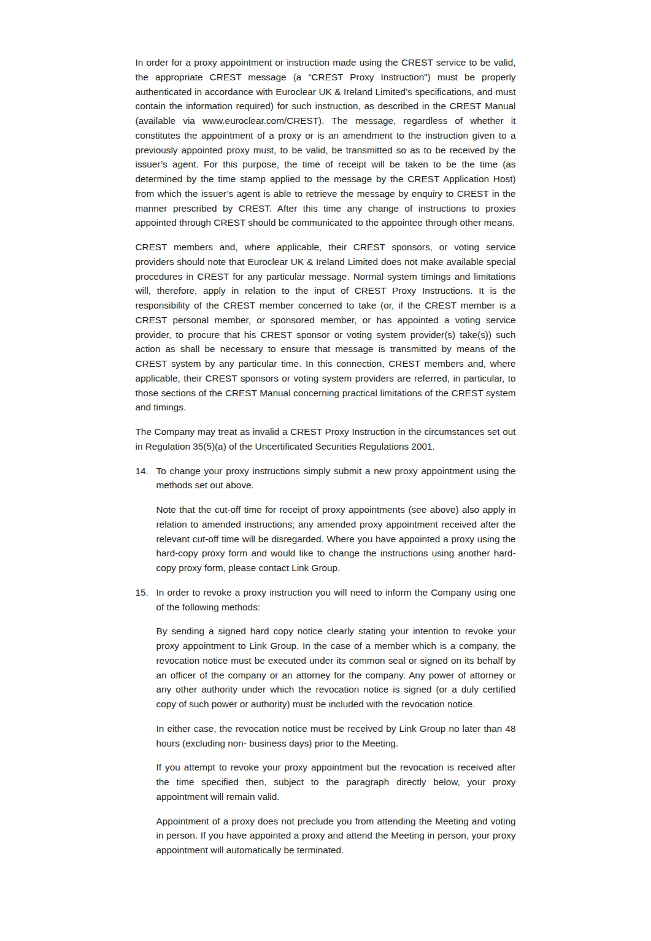In order for a proxy appointment or instruction made using the CREST service to be valid, the appropriate CREST message (a “CREST Proxy Instruction”) must be properly authenticated in accordance with Euroclear UK & Ireland Limited’s specifications, and must contain the information required) for such instruction, as described in the CREST Manual (available via www.euroclear.com/CREST). The message, regardless of whether it constitutes the appointment of a proxy or is an amendment to the instruction given to a previously appointed proxy must, to be valid, be transmitted so as to be received by the issuer’s agent. For this purpose, the time of receipt will be taken to be the time (as determined by the time stamp applied to the message by the CREST Application Host) from which the issuer’s agent is able to retrieve the message by enquiry to CREST in the manner prescribed by CREST. After this time any change of instructions to proxies appointed through CREST should be communicated to the appointee through other means.
CREST members and, where applicable, their CREST sponsors, or voting service providers should note that Euroclear UK & Ireland Limited does not make available special procedures in CREST for any particular message. Normal system timings and limitations will, therefore, apply in relation to the input of CREST Proxy Instructions. It is the responsibility of the CREST member concerned to take (or, if the CREST member is a CREST personal member, or sponsored member, or has appointed a voting service provider, to procure that his CREST sponsor or voting system provider(s) take(s)) such action as shall be necessary to ensure that message is transmitted by means of the CREST system by any particular time. In this connection, CREST members and, where applicable, their CREST sponsors or voting system providers are referred, in particular, to those sections of the CREST Manual concerning practical limitations of the CREST system and timings.
The Company may treat as invalid a CREST Proxy Instruction in the circumstances set out in Regulation 35(5)(a) of the Uncertificated Securities Regulations 2001.
To change your proxy instructions simply submit a new proxy appointment using the methods set out above.
Note that the cut-off time for receipt of proxy appointments (see above) also apply in relation to amended instructions; any amended proxy appointment received after the relevant cut-off time will be disregarded. Where you have appointed a proxy using the hard-copy proxy form and would like to change the instructions using another hard-copy proxy form, please contact Link Group.
In order to revoke a proxy instruction you will need to inform the Company using one of the following methods:
By sending a signed hard copy notice clearly stating your intention to revoke your proxy appointment to Link Group. In the case of a member which is a company, the revocation notice must be executed under its common seal or signed on its behalf by an officer of the company or an attorney for the company. Any power of attorney or any other authority under which the revocation notice is signed (or a duly certified copy of such power or authority) must be included with the revocation notice.
In either case, the revocation notice must be received by Link Group no later than 48 hours (excluding non- business days) prior to the Meeting.
If you attempt to revoke your proxy appointment but the revocation is received after the time specified then, subject to the paragraph directly below, your proxy appointment will remain valid.
Appointment of a proxy does not preclude you from attending the Meeting and voting in person. If you have appointed a proxy and attend the Meeting in person, your proxy appointment will automatically be terminated.